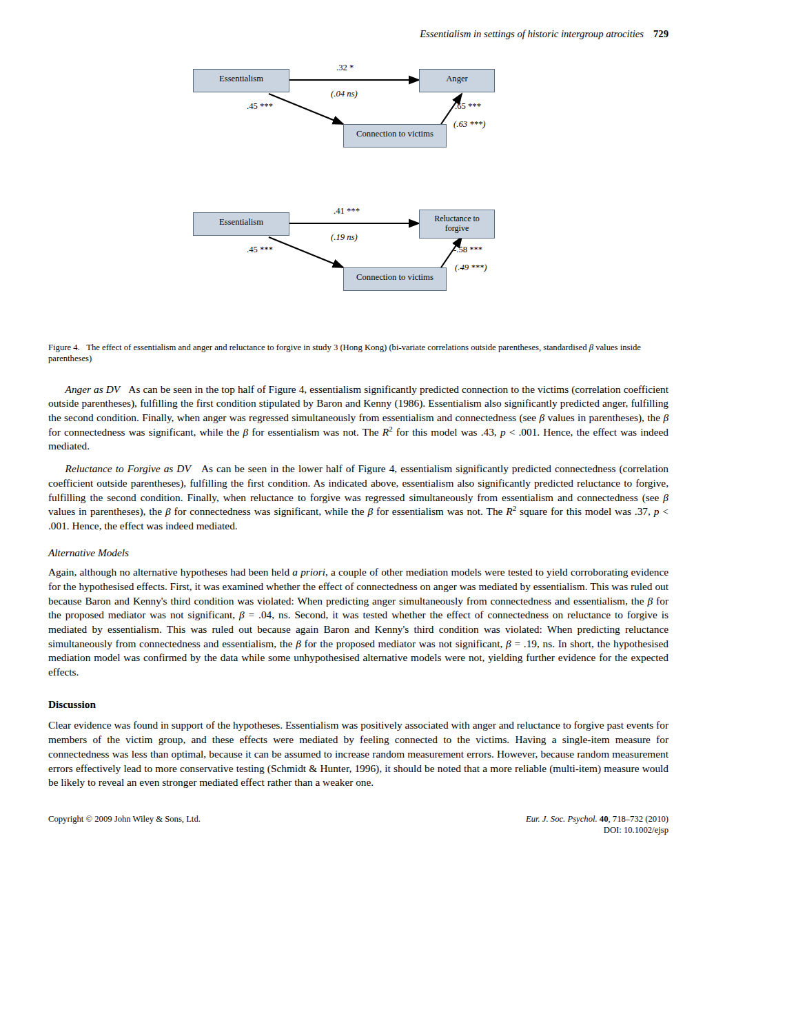Essentialism in settings of historic intergroup atrocities 729
Essentialism
Anger
Connection to victims
.32 *
(.04 ns)
.45 ***
.65 ***
(.63 ***)
Essentialism
Reluctance to forgive
Connection to victims
.41 ***
(.19 ns)
.45 ***
-.58 ***
(.49 ***)
Figure 4. The effect of essentialism and anger and reluctance to forgive in study 3 (Hong Kong) (bi-variate correlations outside parentheses, standardised β values inside parentheses)
Anger as DV As can be seen in the top half of Figure 4, essentialism significantly predicted connection to the victims (correlation coefficient outside parentheses), fulfilling the first condition stipulated by Baron and Kenny (1986). Essentialism also significantly predicted anger, fulfilling the second condition. Finally, when anger was regressed simultaneously from essentialism and connectedness (see β values in parentheses), the β for connectedness was significant, while the β for essentialism was not. The R2 for this model was .43, p < .001. Hence, the effect was indeed mediated.
Reluctance to Forgive as DV As can be seen in the lower half of Figure 4, essentialism significantly predicted connectedness (correlation coefficient outside parentheses), fulfilling the first condition. As indicated above, essentialism also significantly predicted reluctance to forgive, fulfilling the second condition. Finally, when reluctance to forgive was regressed simultaneously from essentialism and connectedness (see β values in parentheses), the β for connectedness was significant, while the β for essentialism was not. The R2 square for this model was .37, p < .001. Hence, the effect was indeed mediated.
Alternative Models
Again, although no alternative hypotheses had been held a priori, a couple of other mediation models were tested to yield corroborating evidence for the hypothesised effects. First, it was examined whether the effect of connectedness on anger was mediated by essentialism. This was ruled out because Baron and Kenny's third condition was violated: When predicting anger simultaneously from connectedness and essentialism, the β for the proposed mediator was not significant, β = .04, ns. Second, it was tested whether the effect of connectedness on reluctance to forgive is mediated by essentialism. This was ruled out because again Baron and Kenny's third condition was violated: When predicting reluctance simultaneously from connectedness and essentialism, the β for the proposed mediator was not significant, β = .19, ns. In short, the hypothesised mediation model was confirmed by the data while some unhypothesised alternative models were not, yielding further evidence for the expected effects.
Discussion
Clear evidence was found in support of the hypotheses. Essentialism was positively associated with anger and reluctance to forgive past events for members of the victim group, and these effects were mediated by feeling connected to the victims. Having a single-item measure for connectedness was less than optimal, because it can be assumed to increase random measurement errors. However, because random measurement errors effectively lead to more conservative testing (Schmidt & Hunter, 1996), it should be noted that a more reliable (multi-item) measure would be likely to reveal an even stronger mediated effect rather than a weaker one.
Copyright © 2009 John Wiley & Sons, Ltd.
Eur. J. Soc. Psychol. 40, 718–732 (2010)
DOI: 10.1002/ejsp